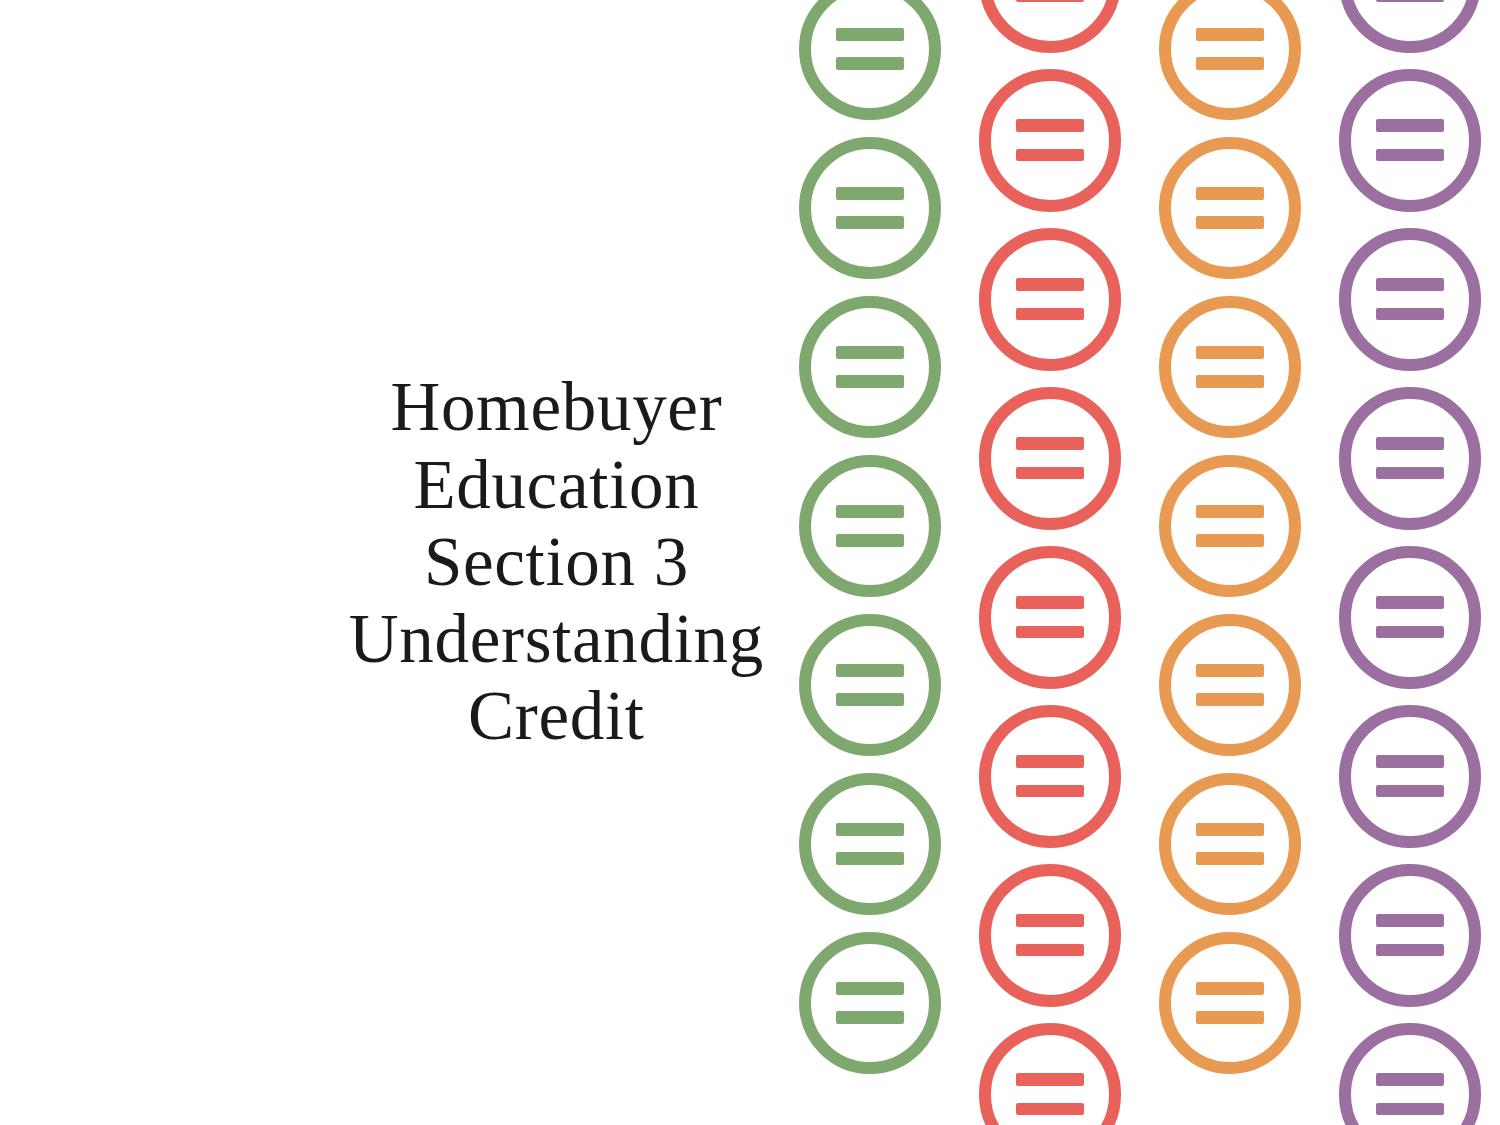Homebuyer Education Section 3 Understanding Credit